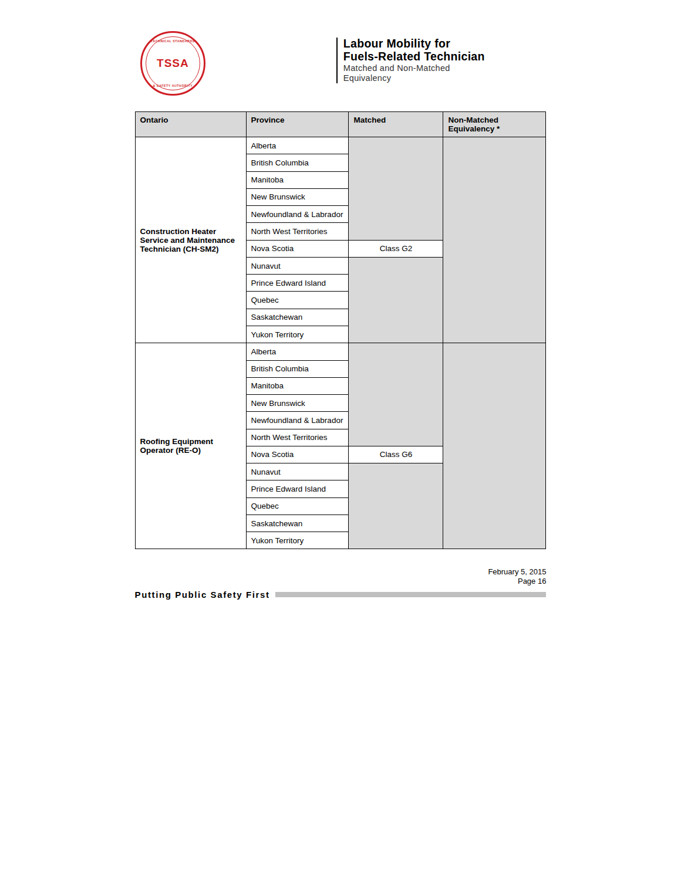TECHNICAL STANDARDS
TSSA
& SAFETY AUTHORITY
Labour Mobility for
Fuels-Related Technician
Matched and Non-Matched
Equivalency
| Ontario | Province | Matched | Non-Matched Equivalency * |
| --- | --- | --- | --- |
| Construction Heater Service and Maintenance Technician (CH-SM2) | Alberta | | |
| British Columbia |
| Manitoba |
| New Brunswick |
| Newfoundland & Labrador |
| North West Territories |
| Nova Scotia | Class G2 |
| Nunavut | |
| Prince Edward Island |
| Quebec |
| Saskatchewan |
| Yukon Territory |
| Roofing Equipment Operator (RE-O) | Alberta | | |
| British Columbia |
| Manitoba |
| New Brunswick |
| Newfoundland & Labrador |
| North West Territories |
| Nova Scotia | Class G6 |
| Nunavut | |
| Prince Edward Island |
| Quebec |
| Saskatchewan |
| Yukon Territory |
February 5, 2015
Page 16
Putting Public Safety First